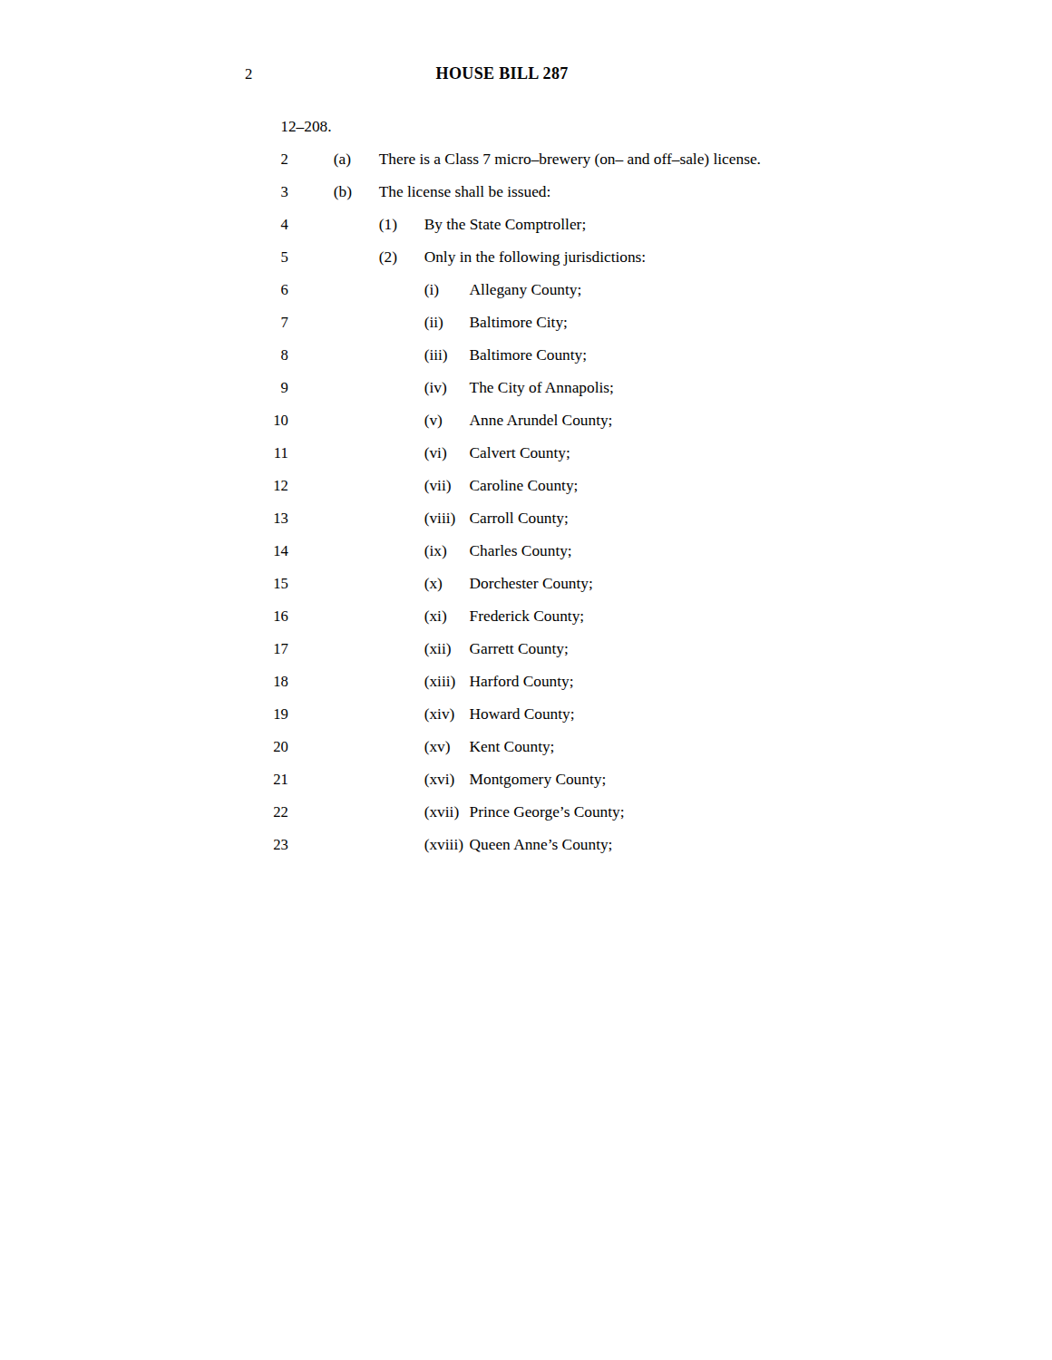2
HOUSE BILL 287
| 1 | 2–208. |
| 2 | (a) There is a Class 7 micro–brewery (on– and off–sale) license. |
| 3 | (b) The license shall be issued: |
| 4 | (1) By the State Comptroller; |
| 5 | (2) Only in the following jurisdictions: |
| 6 | (i) Allegany County; |
| 7 | (ii) Baltimore City; |
| 8 | (iii) Baltimore County; |
| 9 | (iv) The City of Annapolis; |
| 10 | (v) Anne Arundel County; |
| 11 | (vi) Calvert County; |
| 12 | (vii) Caroline County; |
| 13 | (viii) Carroll County; |
| 14 | (ix) Charles County; |
| 15 | (x) Dorchester County; |
| 16 | (xi) Frederick County; |
| 17 | (xii) Garrett County; |
| 18 | (xiii) Harford County; |
| 19 | (xiv) Howard County; |
| 20 | (xv) Kent County; |
| 21 | (xvi) Montgomery County; |
| 22 | (xvii) Prince George’s County; |
| 23 | (xviii) Queen Anne’s County; |